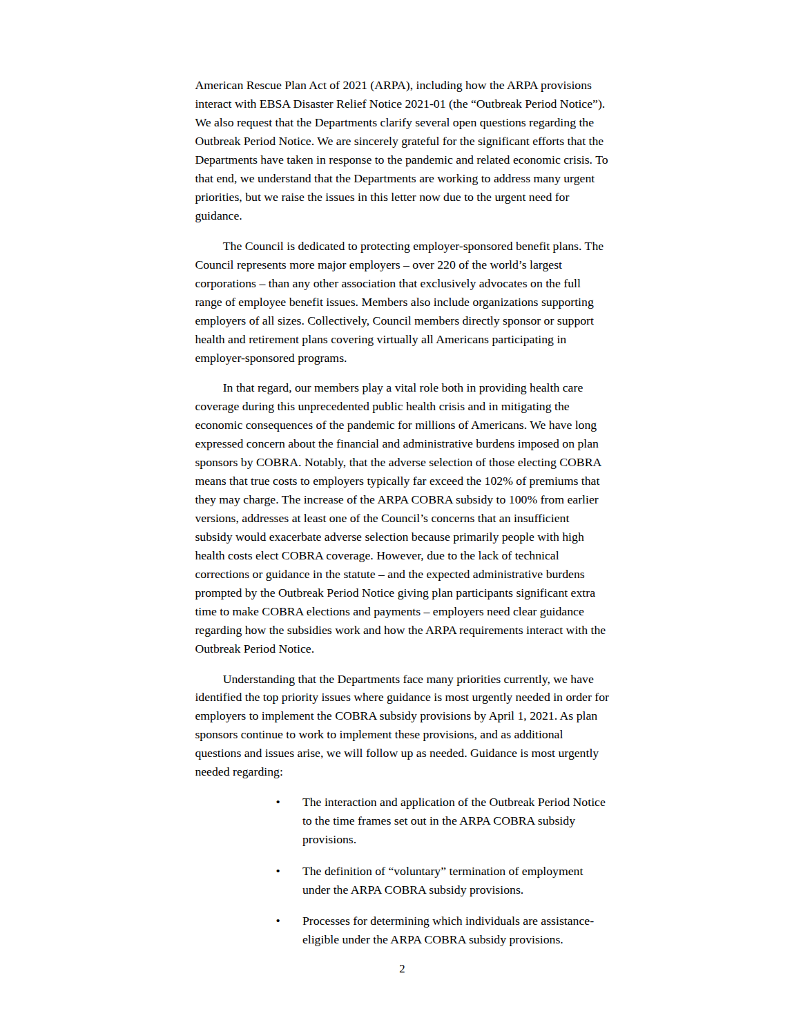American Rescue Plan Act of 2021 (ARPA), including how the ARPA provisions interact with EBSA Disaster Relief Notice 2021-01 (the “Outbreak Period Notice”). We also request that the Departments clarify several open questions regarding the Outbreak Period Notice. We are sincerely grateful for the significant efforts that the Departments have taken in response to the pandemic and related economic crisis. To that end, we understand that the Departments are working to address many urgent priorities, but we raise the issues in this letter now due to the urgent need for guidance.
The Council is dedicated to protecting employer-sponsored benefit plans. The Council represents more major employers – over 220 of the world’s largest corporations – than any other association that exclusively advocates on the full range of employee benefit issues. Members also include organizations supporting employers of all sizes. Collectively, Council members directly sponsor or support health and retirement plans covering virtually all Americans participating in employer-sponsored programs.
In that regard, our members play a vital role both in providing health care coverage during this unprecedented public health crisis and in mitigating the economic consequences of the pandemic for millions of Americans. We have long expressed concern about the financial and administrative burdens imposed on plan sponsors by COBRA. Notably, that the adverse selection of those electing COBRA means that true costs to employers typically far exceed the 102% of premiums that they may charge. The increase of the ARPA COBRA subsidy to 100% from earlier versions, addresses at least one of the Council’s concerns that an insufficient subsidy would exacerbate adverse selection because primarily people with high health costs elect COBRA coverage. However, due to the lack of technical corrections or guidance in the statute – and the expected administrative burdens prompted by the Outbreak Period Notice giving plan participants significant extra time to make COBRA elections and payments – employers need clear guidance regarding how the subsidies work and how the ARPA requirements interact with the Outbreak Period Notice.
Understanding that the Departments face many priorities currently, we have identified the top priority issues where guidance is most urgently needed in order for employers to implement the COBRA subsidy provisions by April 1, 2021. As plan sponsors continue to work to implement these provisions, and as additional questions and issues arise, we will follow up as needed. Guidance is most urgently needed regarding:
The interaction and application of the Outbreak Period Notice to the time frames set out in the ARPA COBRA subsidy provisions.
The definition of “voluntary” termination of employment under the ARPA COBRA subsidy provisions.
Processes for determining which individuals are assistance-eligible under the ARPA COBRA subsidy provisions.
2